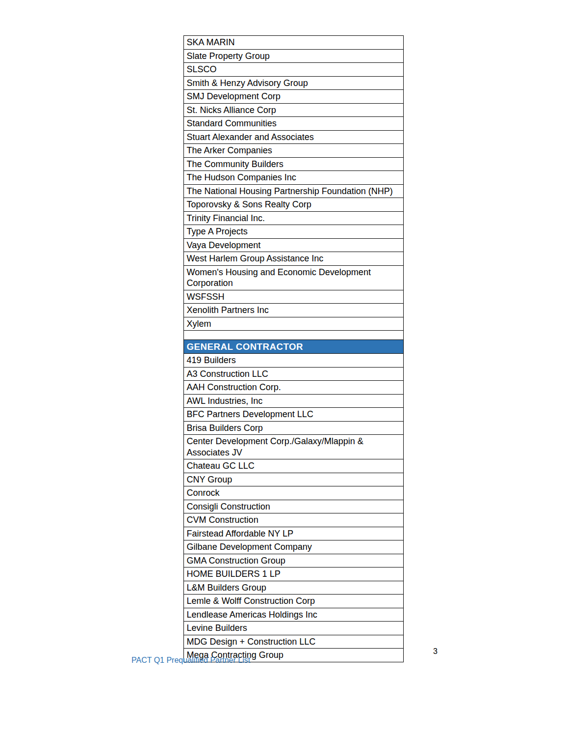| SKA MARIN |
| Slate Property Group |
| SLSCO |
| Smith & Henzy Advisory Group |
| SMJ Development Corp |
| St. Nicks Alliance Corp |
| Standard Communities |
| Stuart Alexander and Associates |
| The Arker Companies |
| The Community Builders |
| The Hudson Companies Inc |
| The National Housing Partnership Foundation (NHP) |
| Toporovsky & Sons Realty Corp |
| Trinity Financial Inc. |
| Type A Projects |
| Vaya Development |
| West Harlem Group Assistance Inc |
| Women's Housing and Economic Development Corporation |
| WSFSSH |
| Xenolith Partners Inc |
| Xylem |
| GENERAL CONTRACTOR |
| 419 Builders |
| A3 Construction LLC |
| AAH Construction Corp. |
| AWL Industries, Inc |
| BFC Partners Development LLC |
| Brisa Builders Corp |
| Center Development Corp./Galaxy/Mlappin & Associates JV |
| Chateau GC LLC |
| CNY Group |
| Conrock |
| Consigli Construction |
| CVM Construction |
| Fairstead Affordable NY LP |
| Gilbane Development Company |
| GMA Construction Group |
| HOME BUILDERS 1 LP |
| L&M Builders Group |
| Lemle & Wolff Construction Corp |
| Lendlease Americas Holdings Inc |
| Levine Builders |
| MDG Design + Construction LLC |
| Mega Contracting Group |
PACT Q1 Prequalified Partner List 3